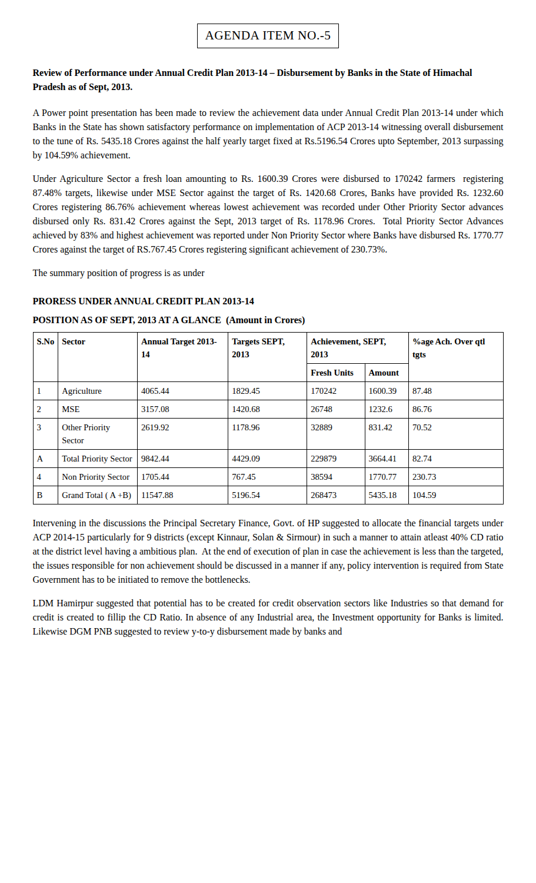AGENDA ITEM NO.-5
Review of Performance under Annual Credit Plan 2013-14 – Disbursement by Banks in the State of Himachal Pradesh as of Sept, 2013.
A Power point presentation has been made to review the achievement data under Annual Credit Plan 2013-14 under which Banks in the State has shown satisfactory performance on implementation of ACP 2013-14 witnessing overall disbursement to the tune of Rs. 5435.18 Crores against the half yearly target fixed at Rs.5196.54 Crores upto September, 2013 surpassing by 104.59% achievement.
Under Agriculture Sector a fresh loan amounting to Rs. 1600.39 Crores were disbursed to 170242 farmers registering 87.48% targets, likewise under MSE Sector against the target of Rs. 1420.68 Crores, Banks have provided Rs. 1232.60 Crores registering 86.76% achievement whereas lowest achievement was recorded under Other Priority Sector advances disbursed only Rs. 831.42 Crores against the Sept, 2013 target of Rs. 1178.96 Crores. Total Priority Sector Advances achieved by 83% and highest achievement was reported under Non Priority Sector where Banks have disbursed Rs. 1770.77 Crores against the target of RS.767.45 Crores registering significant achievement of 230.73%.
The summary position of progress is as under
PRORESS UNDER ANNUAL CREDIT PLAN 2013-14
POSITION AS OF SEPT, 2013 AT A GLANCE (Amount in Crores)
| S.No | Sector | Annual Target 2013-14 | Targets SEPT, 2013 | Achievement, SEPT, 2013 | %age Ach. Over qtl tgts |
| --- | --- | --- | --- | --- | --- |
| Fresh Units | Amount |
| 1 | Agriculture | 4065.44 | 1829.45 | 170242 | 1600.39 | 87.48 |
| 2 | MSE | 3157.08 | 1420.68 | 26748 | 1232.6 | 86.76 |
| 3 | Other Priority Sector | 2619.92 | 1178.96 | 32889 | 831.42 | 70.52 |
| A | Total Priority Sector | 9842.44 | 4429.09 | 229879 | 3664.41 | 82.74 |
| 4 | Non Priority Sector | 1705.44 | 767.45 | 38594 | 1770.77 | 230.73 |
| B | Grand Total ( A +B) | 11547.88 | 5196.54 | 268473 | 5435.18 | 104.59 |
Intervening in the discussions the Principal Secretary Finance, Govt. of HP suggested to allocate the financial targets under ACP 2014-15 particularly for 9 districts (except Kinnaur, Solan & Sirmour) in such a manner to attain atleast 40% CD ratio at the district level having a ambitious plan. At the end of execution of plan in case the achievement is less than the targeted, the issues responsible for non achievement should be discussed in a manner if any, policy intervention is required from State Government has to be initiated to remove the bottlenecks.
LDM Hamirpur suggested that potential has to be created for credit observation sectors like Industries so that demand for credit is created to fillip the CD Ratio. In absence of any Industrial area, the Investment opportunity for Banks is limited. Likewise DGM PNB suggested to review y-to-y disbursement made by banks and